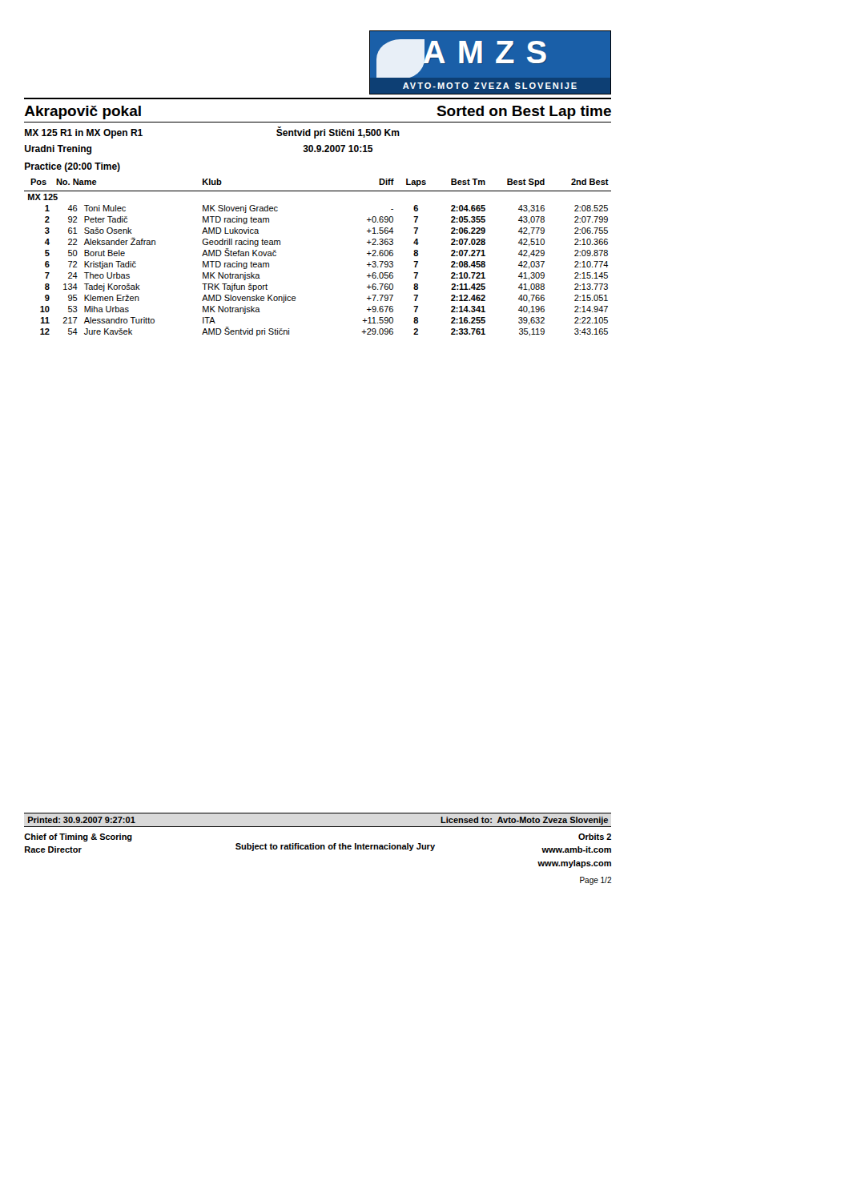AMZS
AVTO-MOTO ZVEZA SLOVENIJE
Akrapovič pokal
Sorted on Best Lap time
MX 125 R1 in MX Open R1
Šentvid pri Stični 1,500 Km
Uradni Trening
30.9.2007 10:15
Practice (20:00 Time)
| Pos | No. Name | Klub | Diff | Laps | Best Tm | Best Spd | 2nd Best |
| --- | --- | --- | --- | --- | --- | --- | --- |
| MX 125 |
| 1 | 46 | Toni Mulec | MK Slovenj Gradec | - | 6 | 2:04.665 | 43,316 | 2:08.525 |
| 2 | 92 | Peter Tadič | MTD racing team | +0.690 | 7 | 2:05.355 | 43,078 | 2:07.799 |
| 3 | 61 | Sašo Osenk | AMD Lukovica | +1.564 | 7 | 2:06.229 | 42,779 | 2:06.755 |
| 4 | 22 | Aleksander Žafran | Geodrill racing team | +2.363 | 4 | 2:07.028 | 42,510 | 2:10.366 |
| 5 | 50 | Borut Bele | AMD Štefan Kovač | +2.606 | 8 | 2:07.271 | 42,429 | 2:09.878 |
| 6 | 72 | Kristjan Tadič | MTD racing team | +3.793 | 7 | 2:08.458 | 42,037 | 2:10.774 |
| 7 | 24 | Theo Urbas | MK Notranjska | +6.056 | 7 | 2:10.721 | 41,309 | 2:15.145 |
| 8 | 134 | Tadej Korošak | TRK Tajfun šport | +6.760 | 8 | 2:11.425 | 41,088 | 2:13.773 |
| 9 | 95 | Klemen Eržen | AMD Slovenske Konjice | +7.797 | 7 | 2:12.462 | 40,766 | 2:15.051 |
| 10 | 53 | Miha Urbas | MK Notranjska | +9.676 | 7 | 2:14.341 | 40,196 | 2:14.947 |
| 11 | 217 | Alessandro Turitto | ITA | +11.590 | 8 | 2:16.255 | 39,632 | 2:22.105 |
| 12 | 54 | Jure Kavšek | AMD Šentvid pri Stični | +29.096 | 2 | 2:33.761 | 35,119 | 3:43.165 |
Printed: 30.9.2007 9:27:01
Licensed to: Avto-Moto Zveza Slovenije
Chief of Timing & Scoring
Race Director
Subject to ratification of the Internacionaly Jury
Orbits 2
www.amb-it.com
www.mylaps.com
Page 1/2